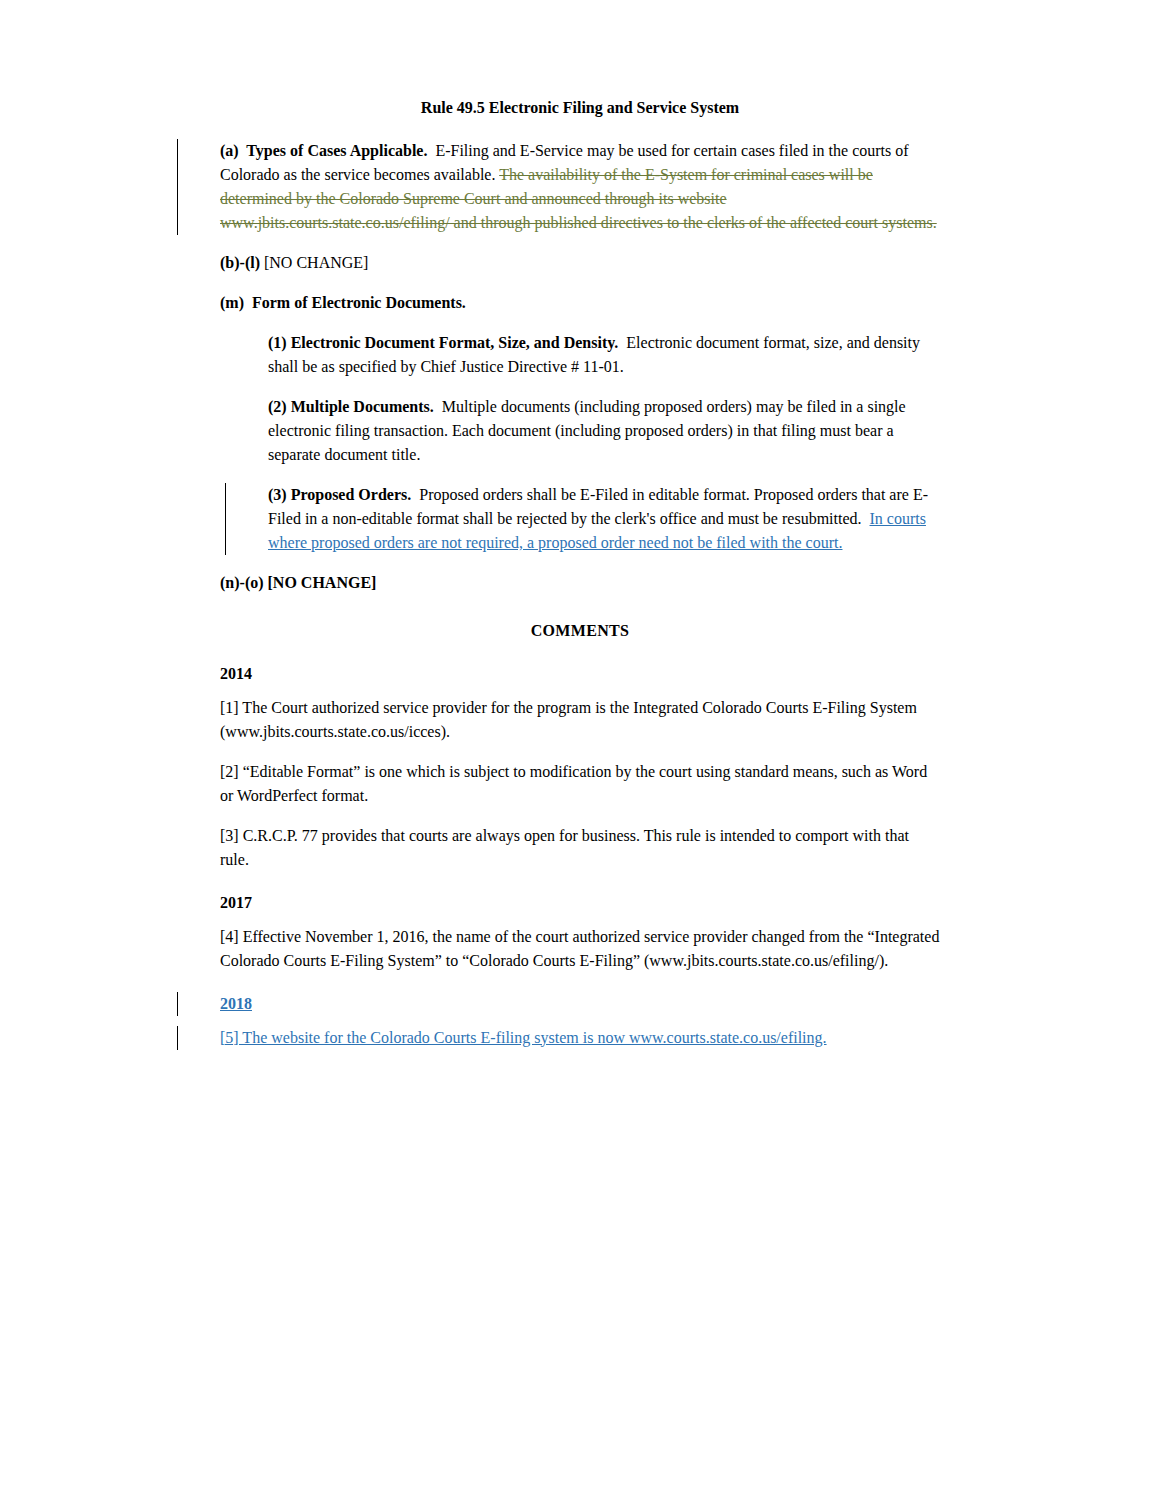Rule 49.5 Electronic Filing and Service System
(a) Types of Cases Applicable. E-Filing and E-Service may be used for certain cases filed in the courts of Colorado as the service becomes available. The availability of the E-System for criminal cases will be determined by the Colorado Supreme Court and announced through its website www.jbits.courts.state.co.us/efiling/ and through published directives to the clerks of the affected court systems.
(b)-(l) [NO CHANGE]
(m) Form of Electronic Documents.
(1) Electronic Document Format, Size, and Density. Electronic document format, size, and density shall be as specified by Chief Justice Directive # 11-01.
(2) Multiple Documents. Multiple documents (including proposed orders) may be filed in a single electronic filing transaction. Each document (including proposed orders) in that filing must bear a separate document title.
(3) Proposed Orders. Proposed orders shall be E-Filed in editable format. Proposed orders that are E-Filed in a non-editable format shall be rejected by the clerk's office and must be resubmitted. In courts where proposed orders are not required, a proposed order need not be filed with the court.
(n)-(o) [NO CHANGE]
COMMENTS
2014
[1] The Court authorized service provider for the program is the Integrated Colorado Courts E-Filing System (www.jbits.courts.state.co.us/icces).
[2] “Editable Format” is one which is subject to modification by the court using standard means, such as Word or WordPerfect format.
[3] C.R.C.P. 77 provides that courts are always open for business. This rule is intended to comport with that rule.
2017
[4] Effective November 1, 2016, the name of the court authorized service provider changed from the “Integrated Colorado Courts E-Filing System” to “Colorado Courts E-Filing” (www.jbits.courts.state.co.us/efiling/).
2018
[5] The website for the Colorado Courts E-filing system is now www.courts.state.co.us/efiling.